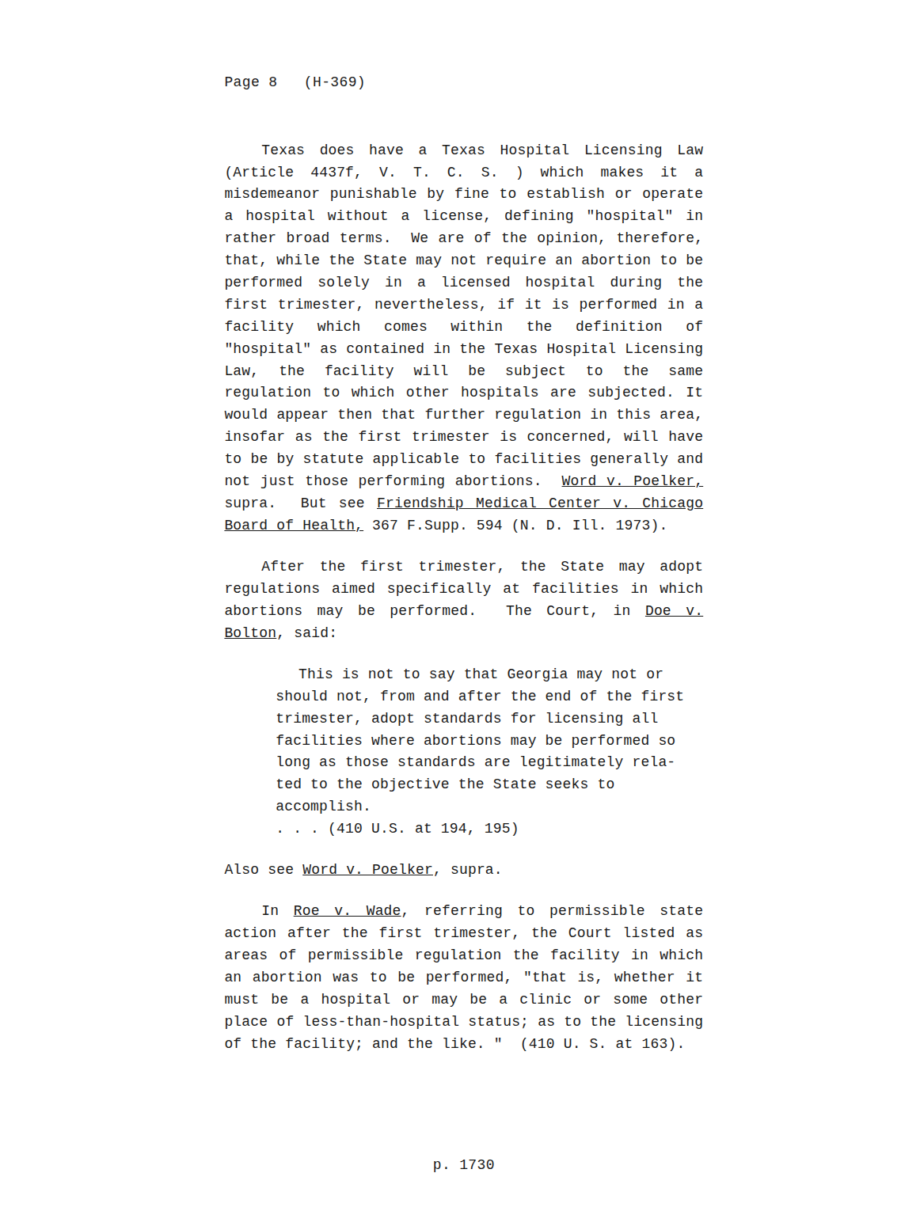Page 8 (H-369)
Texas does have a Texas Hospital Licensing Law (Article 4437f, V. T. C. S. ) which makes it a misdemeanor punishable by fine to establish or operate a hospital without a license, defining "hospital" in rather broad terms. We are of the opinion, therefore, that, while the State may not require an abortion to be performed solely in a licensed hospital during the first trimester, nevertheless, if it is performed in a facility which comes within the definition of "hospital" as contained in the Texas Hospital Licensing Law, the facility will be subject to the same regulation to which other hospitals are subjected. It would appear then that further regulation in this area, insofar as the first trimester is concerned, will have to be by statute applicable to facilities generally and not just those performing abortions. Word v. Poelker, supra. But see Friendship Medical Center v. Chicago Board of Health, 367 F.Supp. 594 (N. D. Ill. 1973).
After the first trimester, the State may adopt regulations aimed specifically at facilities in which abortions may be performed. The Court, in Doe v. Bolton, said:
This is not to say that Georgia may not or should not, from and after the end of the first trimester, adopt standards for licensing all facilities where abortions may be performed so long as those standards are legitimately rela- ted to the objective the State seeks to accomplish.
. . . (410 U.S. at 194, 195)
Also see Word v. Poelker, supra.
In Roe v. Wade, referring to permissible state action after the first trimester, the Court listed as areas of permissible regulation the facility in which an abortion was to be performed, "that is, whether it must be a hospital or may be a clinic or some other place of less-than-hospital status; as to the licensing of the facility; and the like. " (410 U. S. at 163).
p. 1730